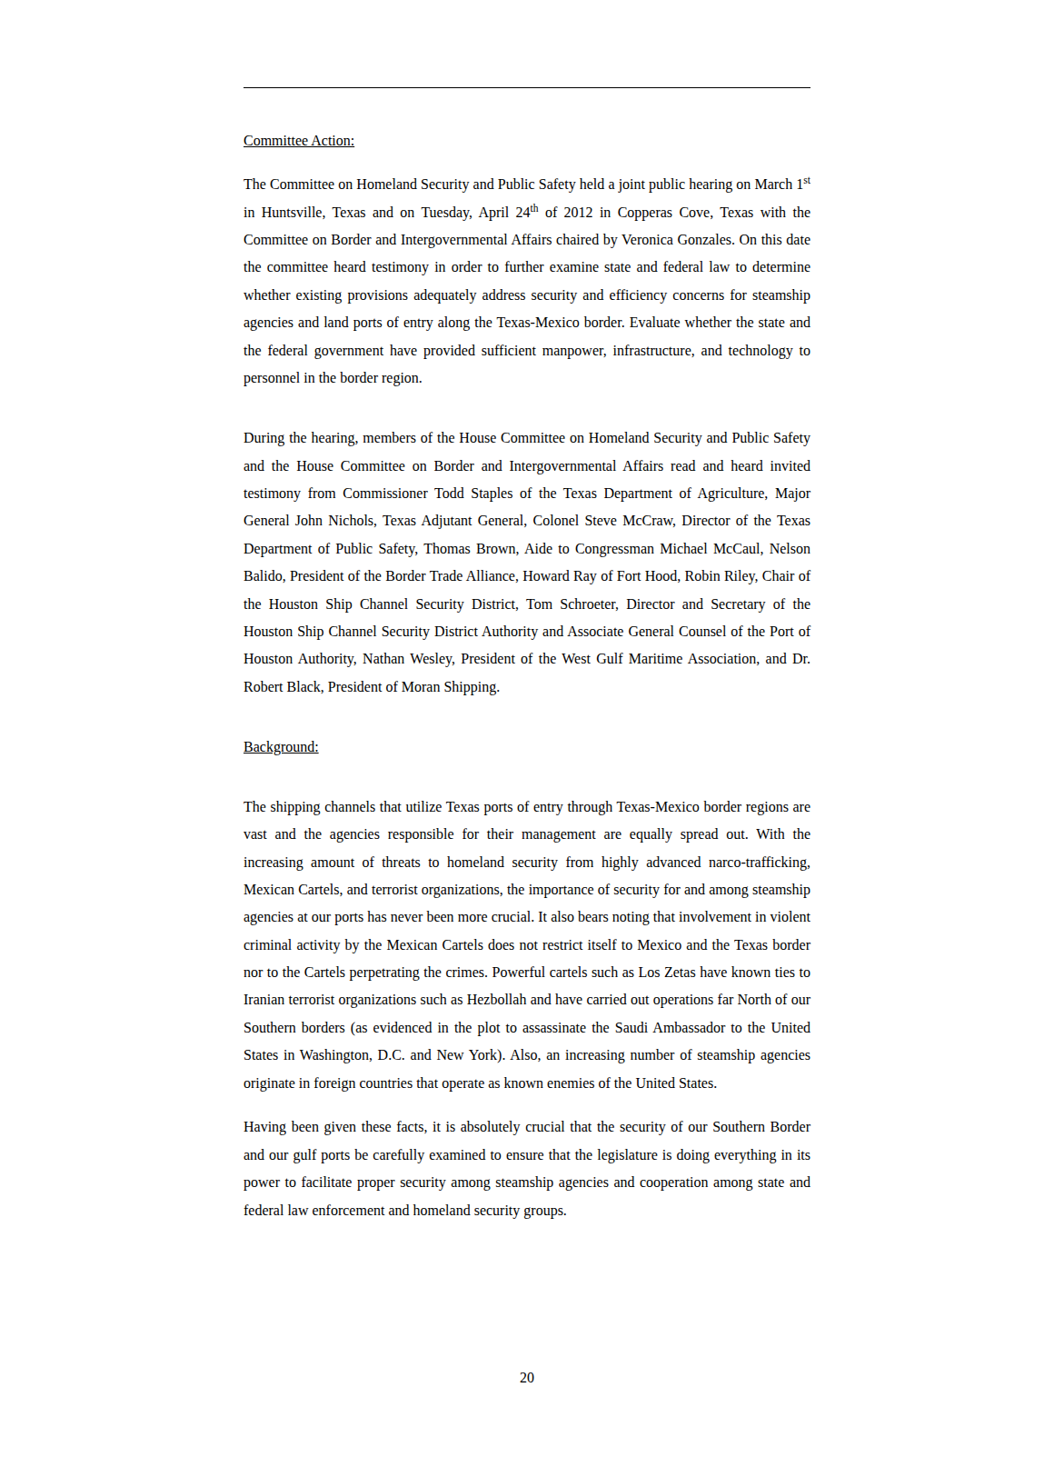Committee Action:
The Committee on Homeland Security and Public Safety held a joint public hearing on March 1st in Huntsville, Texas and on Tuesday, April 24th of 2012 in Copperas Cove, Texas with the Committee on Border and Intergovernmental Affairs chaired by Veronica Gonzales. On this date the committee heard testimony in order to further examine state and federal law to determine whether existing provisions adequately address security and efficiency concerns for steamship agencies and land ports of entry along the Texas-Mexico border. Evaluate whether the state and the federal government have provided sufficient manpower, infrastructure, and technology to personnel in the border region.
During the hearing, members of the House Committee on Homeland Security and Public Safety and the House Committee on Border and Intergovernmental Affairs read and heard invited testimony from Commissioner Todd Staples of the Texas Department of Agriculture, Major General John Nichols, Texas Adjutant General, Colonel Steve McCraw, Director of the Texas Department of Public Safety, Thomas Brown, Aide to Congressman Michael McCaul, Nelson Balido, President of the Border Trade Alliance, Howard Ray of Fort Hood, Robin Riley, Chair of the Houston Ship Channel Security District, Tom Schroeter, Director and Secretary of the Houston Ship Channel Security District Authority and Associate General Counsel of the Port of Houston Authority, Nathan Wesley, President of the West Gulf Maritime Association, and Dr. Robert Black, President of Moran Shipping.
Background:
The shipping channels that utilize Texas ports of entry through Texas-Mexico border regions are vast and the agencies responsible for their management are equally spread out. With the increasing amount of threats to homeland security from highly advanced narco-trafficking, Mexican Cartels, and terrorist organizations, the importance of security for and among steamship agencies at our ports has never been more crucial. It also bears noting that involvement in violent criminal activity by the Mexican Cartels does not restrict itself to Mexico and the Texas border nor to the Cartels perpetrating the crimes. Powerful cartels such as Los Zetas have known ties to Iranian terrorist organizations such as Hezbollah and have carried out operations far North of our Southern borders (as evidenced in the plot to assassinate the Saudi Ambassador to the United States in Washington, D.C. and New York). Also, an increasing number of steamship agencies originate in foreign countries that operate as known enemies of the United States.
Having been given these facts, it is absolutely crucial that the security of our Southern Border and our gulf ports be carefully examined to ensure that the legislature is doing everything in its power to facilitate proper security among steamship agencies and cooperation among state and federal law enforcement and homeland security groups.
20